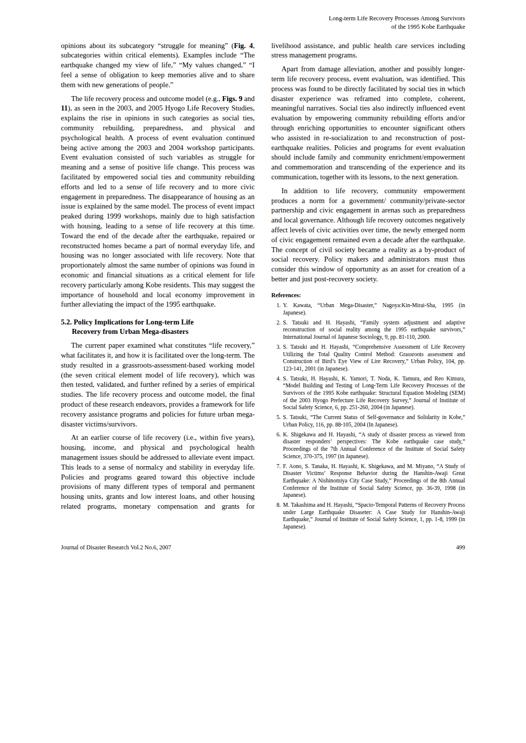Long-term Life Recovery Processes Among Survivors
of the 1995 Kobe Earthquake
opinions about its subcategory “struggle for meaning” (Fig. 4, subcategories within critical elements). Examples include “The earthquake changed my view of life,” “My values changed,” “I feel a sense of obligation to keep memories alive and to share them with new generations of people.”
The life recovery process and outcome model (e.g., Figs. 9 and 11), as seen in the 2003, and 2005 Hyogo Life Recovery Studies, explains the rise in opinions in such categories as social ties, community rebuilding, preparedness, and physical and psychological health. A process of event evaluation continued being active among the 2003 and 2004 workshop participants. Event evaluation consisted of such variables as struggle for meaning and a sense of positive life change. This process was facilitated by empowered social ties and community rebuilding efforts and led to a sense of life recovery and to more civic engagement in preparedness. The disappearance of housing as an issue is explained by the same model. The process of event impact peaked during 1999 workshops, mainly due to high satisfaction with housing, leading to a sense of life recovery at this time. Toward the end of the decade after the earthquake, repaired or reconstructed homes became a part of normal everyday life, and housing was no longer associated with life recovery. Note that proportionately almost the same number of opinions was found in economic and financial situations as a critical element for life recovery particularly among Kobe residents. This may suggest the importance of household and local economy improvement in further alleviating the impact of the 1995 earthquake.
5.2. Policy Implications for Long-term Life
Recovery from Urban Mega-disasters
The current paper examined what constitutes “life recovery,” what facilitates it, and how it is facilitated over the long-term. The study resulted in a grassroots-assessment-based working model (the seven critical element model of life recovery), which was then tested, validated, and further refined by a series of empirical studies. The life recovery process and outcome model, the final product of these research endeavors, provides a framework for life recovery assistance programs and policies for future urban mega-disaster victims/survivors.
At an earlier course of life recovery (i.e., within five years), housing, income, and physical and psychological health management issues should be addressed to alleviate event impact. This leads to a sense of normalcy and stability in everyday life. Policies and programs geared toward this objective include provisions of many different types of temporal and permanent housing units, grants and low interest loans, and other housing related programs, monetary compensation and grants for livelihood assistance, and public health care services including stress management programs.
Apart from damage alleviation, another and possibly longer-term life recovery process, event evaluation, was identified. This process was found to be directly facilitated by social ties in which disaster experience was reframed into complete, coherent, meaningful narratives. Social ties also indirectly influenced event evaluation by empowering community rebuilding efforts and/or through enriching opportunities to encounter significant others who assisted in re-socialization to and reconstruction of post-earthquake realities. Policies and programs for event evaluation should include family and community enrichment/empowerment and commemoration and transcending of the experience and its communication, together with its lessons, to the next generation.
In addition to life recovery, community empowerment produces a norm for a government/ community/private-sector partnership and civic engagement in arenas such as preparedness and local governance. Although life recovery outcomes negatively affect levels of civic activities over time, the newly emerged norm of civic engagement remained even a decade after the earthquake. The concept of civil society became a reality as a by-product of social recovery. Policy makers and administrators must thus consider this window of opportunity as an asset for creation of a better and just post-recovery society.
References:
Y. Kawata, “Urban Mega-Disaster,” Nagoya:Kin-Mirai-Sha, 1995 (in Japanese).
S. Tatsuki and H. Hayashi, “Family system adjustment and adaptive reconstruction of social reality among the 1995 earthquake survivors,” International Journal of Japanese Sociology, 9, pp. 81-110, 2000.
S. Tatsuki and H. Hayashi, “Comprehensive Assessment of Life Recovery Utilizing the Total Quality Control Method: Grassroots assessment and Construction of Bird’s Eye View of Lire Recovery,” Urban Policy, 104, pp. 123-141, 2001 (in Japanese).
S. Tatsuki, H. Hayashi, K. Yamori, T. Noda, K. Tamura, and Reo Kimura, “Model Building and Testing of Long-Term Life Recovery Processes of the Survivors of the 1995 Kobe earthquake: Structural Equation Modeling (SEM) of the 2003 Hyogo Prefecture Life Recovery Survey,” Journal of Institute of Social Safety Science, 6, pp. 251-260, 2004 (in Japanese).
S. Tatsuki, “The Current Status of Self-governance and Solidarity in Kobe,” Urban Policy, 116, pp. 88-105, 2004 (In Japanese).
K. Shigekawa and H. Hayashi, “A study of disaster process as viewed from disaster responders’ perspectives: The Kobe earthquake case study,” Proceedings of the 7th Annual Conference of the Institute of Social Safety Science, 370-375, 1997 (in Japanese).
F. Aono, S. Tanaka, H. Hayashi, K. Shigekawa, and M. Miyano, “A Study of Disaster Victims’ Response Behavior during the Hanshin-Awaji Great Earthquake: A Nishinomiya City Case Study,” Proceedings of the 8th Annual Conference of the Institute of Social Safety Science, pp. 36-39, 1998 (in Japanese).
M. Takashima and H. Hayashi, “Spacio-Temporal Patterns of Recovery Process under Large Earthquake Disaseter: A Case Study for Hanshin-Awaji Earthquake,” Journal of Institute of Social Safety Science, 1, pp. 1-8, 1999 (in Japanese).
Journal of Disaster Research Vol.2 No.6, 2007
499